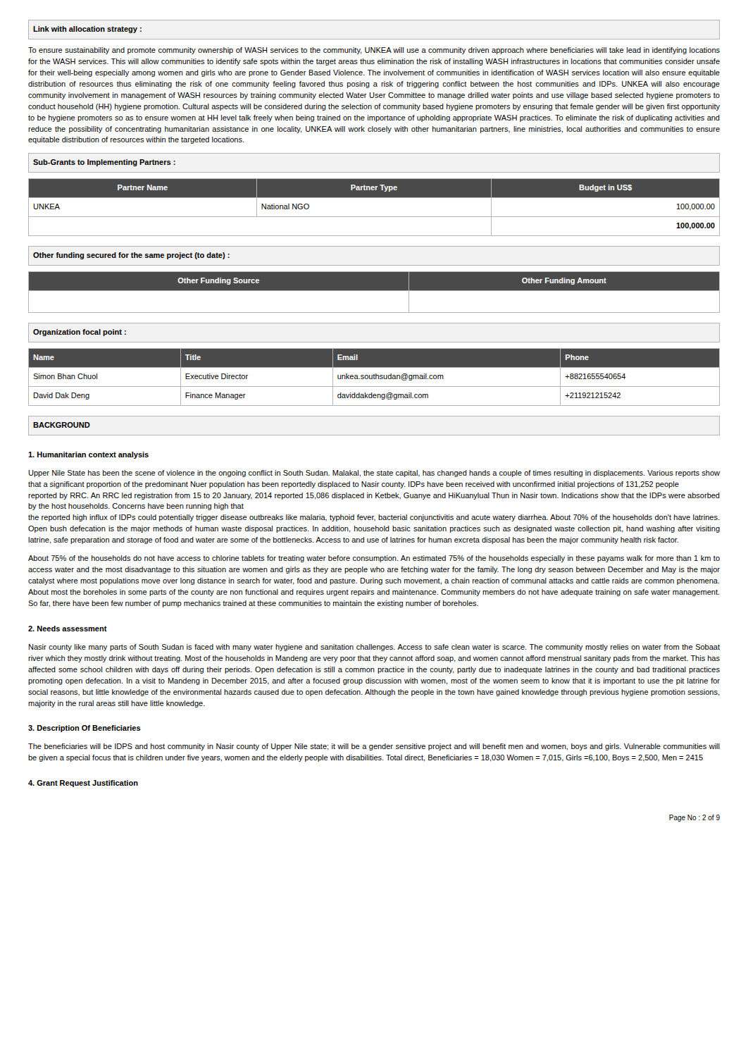Link with allocation strategy :
To ensure sustainability and promote community ownership of WASH services to the community, UNKEA will use a community driven approach where beneficiaries will take lead in identifying locations for the WASH services. This will allow communities to identify safe spots within the target areas thus elimination the risk of installing WASH infrastructures in locations that communities consider unsafe for their well-being especially among women and girls who are prone to Gender Based Violence. The involvement of communities in identification of WASH services location will also ensure equitable distribution of resources thus eliminating the risk of one community feeling favored thus posing a risk of triggering conflict between the host communities and IDPs. UNKEA will also encourage community involvement in management of WASH resources by training community elected Water User Committee to manage drilled water points and use village based selected hygiene promoters to conduct household (HH) hygiene promotion. Cultural aspects will be considered during the selection of community based hygiene promoters by ensuring that female gender will be given first opportunity to be hygiene promoters so as to ensure women at HH level talk freely when being trained on the importance of upholding appropriate WASH practices. To eliminate the risk of duplicating activities and reduce the possibility of concentrating humanitarian assistance in one locality, UNKEA will work closely with other humanitarian partners, line ministries, local authorities and communities to ensure equitable distribution of resources within the targeted locations.
Sub-Grants to Implementing Partners :
| Partner Name | Partner Type | Budget in US$ |
| --- | --- | --- |
| UNKEA | National NGO | 100,000.00 |
| | 100,000.00 |
Other funding secured for the same project (to date) :
| Other Funding Source | Other Funding Amount |
| --- | --- |
Organization focal point :
| Name | Title | Email | Phone |
| --- | --- | --- | --- |
| Simon Bhan Chuol | Executive Director | unkea.southsudan@gmail.com | +8821655540654 |
| David Dak Deng | Finance Manager | daviddakdeng@gmail.com | +211921215242 |
BACKGROUND
1. Humanitarian context analysis
Upper Nile State has been the scene of violence in the ongoing conflict in South Sudan. Malakal, the state capital, has changed hands a couple of times resulting in displacements. Various reports show that a significant proportion of the predominant Nuer population has been reportedly displaced to Nasir county. IDPs have been received with unconfirmed initial projections of 131,252 people
reported by RRC. An RRC led registration from 15 to 20 January, 2014 reported 15,086 displaced in Ketbek, Guanye and HiKuanylual Thun in Nasir town. Indications show that the IDPs were absorbed by the host households. Concerns have been running high that
the reported high influx of IDPs could potentially trigger disease outbreaks like malaria, typhoid fever, bacterial conjunctivitis and acute watery diarrhea. About 70% of the households don't have latrines. Open bush defecation is the major methods of human waste disposal practices. In addition, household basic sanitation practices such as designated waste collection pit, hand washing after visiting latrine, safe preparation and storage of food and water are some of the bottlenecks. Access to and use of latrines for human excreta disposal has been the major community health risk factor.
About 75% of the households do not have access to chlorine tablets for treating water before consumption. An estimated 75% of the households especially in these payams walk for more than 1 km to access water and the most disadvantage to this situation are women and girls as they are people who are fetching water for the family. The long dry season between December and May is the major catalyst where most populations move over long distance in search for water, food and pasture. During such movement, a chain reaction of communal attacks and cattle raids are common phenomena. About most the boreholes in some parts of the county are non functional and requires urgent repairs and maintenance. Community members do not have adequate training on safe water management. So far, there have been few number of pump mechanics trained at these communities to maintain the existing number of boreholes.
2. Needs assessment
Nasir county like many parts of South Sudan is faced with many water hygiene and sanitation challenges. Access to safe clean water is scarce. The community mostly relies on water from the Sobaat river which they mostly drink without treating. Most of the households in Mandeng are very poor that they cannot afford soap, and women cannot afford menstrual sanitary pads from the market. This has affected some school children with days off during their periods. Open defecation is still a common practice in the county, partly due to inadequate latrines in the county and bad traditional practices promoting open defecation. In a visit to Mandeng in December 2015, and after a focused group discussion with women, most of the women seem to know that it is important to use the pit latrine for social reasons, but little knowledge of the environmental hazards caused due to open defecation. Although the people in the town have gained knowledge through previous hygiene promotion sessions, majority in the rural areas still have little knowledge.
3. Description Of Beneficiaries
The beneficiaries will be IDPS and host community in Nasir county of Upper Nile state; it will be a gender sensitive project and will benefit men and women, boys and girls. Vulnerable communities will be given a special focus that is children under five years, women and the elderly people with disabilities. Total direct, Beneficiaries = 18,030 Women = 7,015, Girls =6,100, Boys = 2,500, Men = 2415
4. Grant Request Justification
Page No : 2 of 9